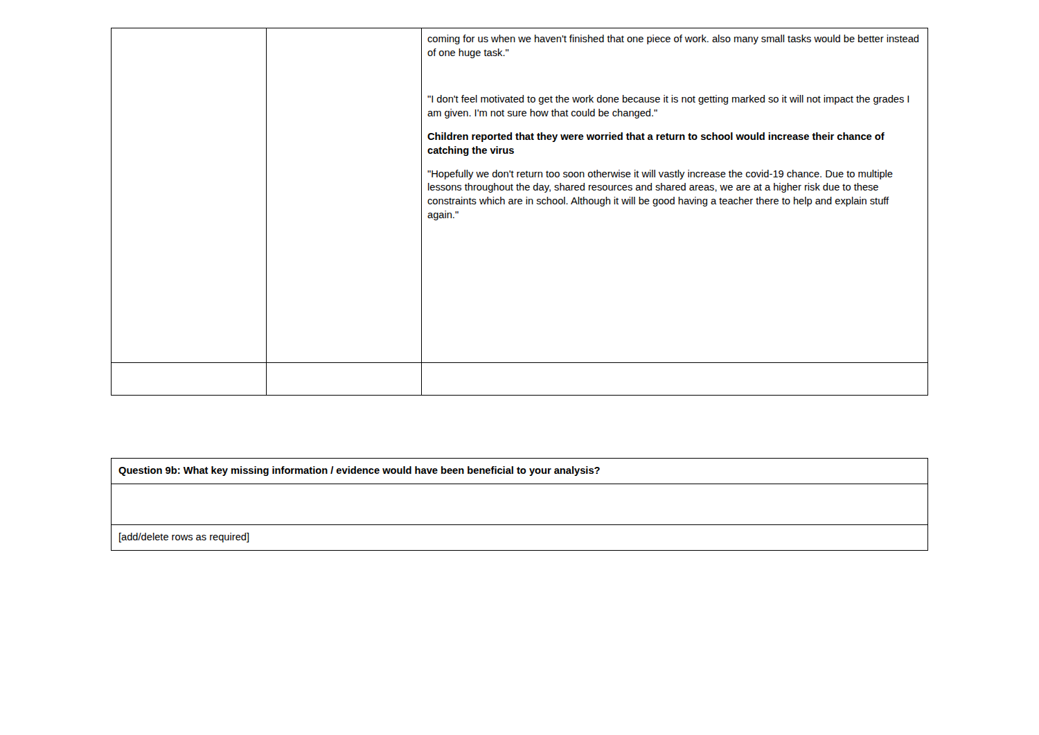| | | coming for us when we haven't finished that one piece of work. also many small tasks would be better instead of one huge task." "I don't feel motivated to get the work done because it is not getting marked so it will not impact the grades I am given. I'm not sure how that could be changed." Children reported that they were worried that a return to school would increase their chance of catching the virus "Hopefully we don't return too soon otherwise it will vastly increase the covid-19 chance. Due to multiple lessons throughout the day, shared resources and shared areas, we are at a higher risk due to these constraints which are in school. Although it will be good having a teacher there to help and explain stuff again." |
| Question 9b: What key missing information / evidence would have been beneficial to your analysis? |
| [add/delete rows as required] |